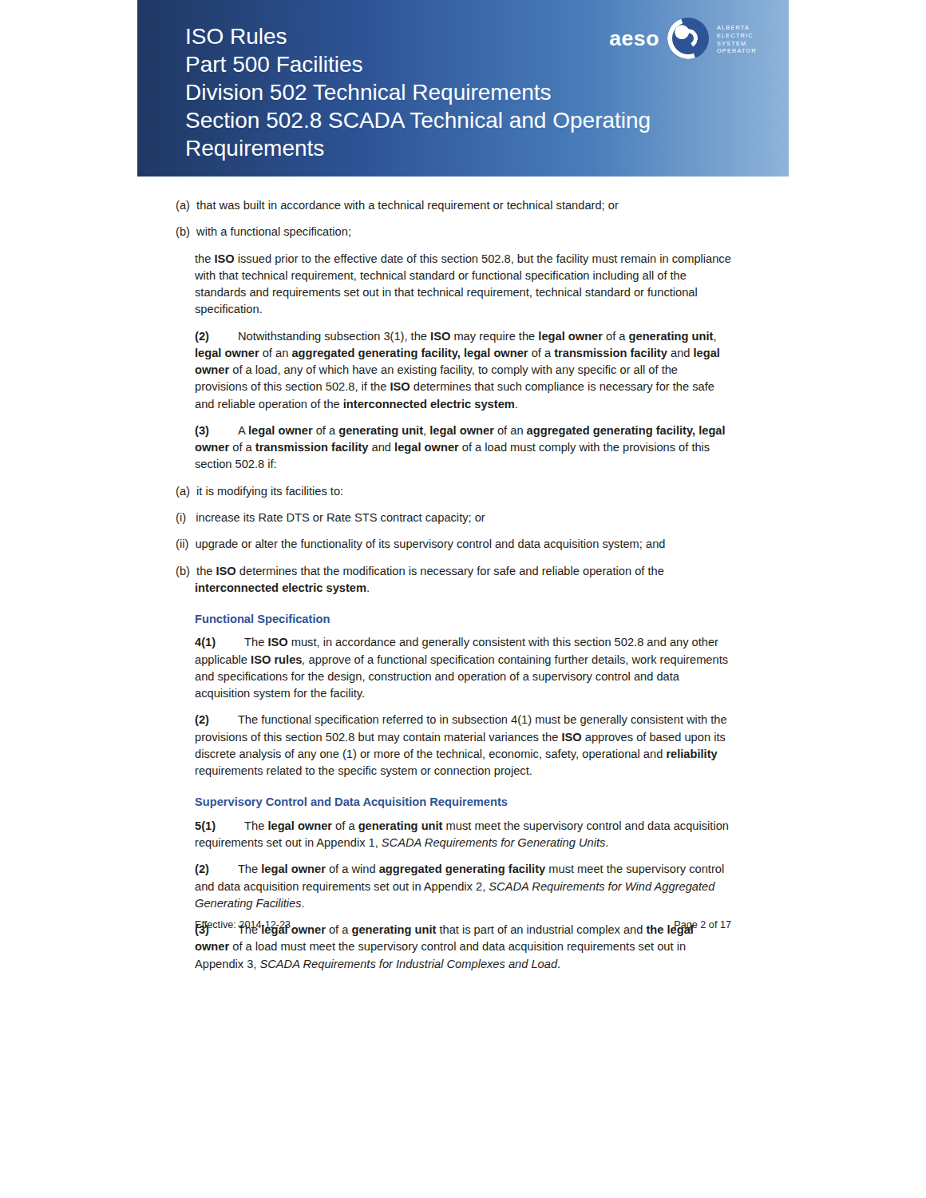aeso
ALBERTA
ELECTRIC
SYSTEM
OPERATOR
ISO Rules
Part 500 Facilities
Division 502 Technical Requirements
Section 502.8 SCADA Technical and Operating
Requirements
(a) that was built in accordance with a technical requirement or technical standard; or
(b) with a functional specification;
the ISO issued prior to the effective date of this section 502.8, but the facility must remain in compliance with that technical requirement, technical standard or functional specification including all of the standards and requirements set out in that technical requirement, technical standard or functional specification.
(2) Notwithstanding subsection 3(1), the ISO may require the legal owner of a generating unit, legal owner of an aggregated generating facility, legal owner of a transmission facility and legal owner of a load, any of which have an existing facility, to comply with any specific or all of the provisions of this section 502.8, if the ISO determines that such compliance is necessary for the safe and reliable operation of the interconnected electric system.
(3) A legal owner of a generating unit, legal owner of an aggregated generating facility, legal owner of a transmission facility and legal owner of a load must comply with the provisions of this section 502.8 if:
(a) it is modifying its facilities to:
(i) increase its Rate DTS or Rate STS contract capacity; or
(ii) upgrade or alter the functionality of its supervisory control and data acquisition system; and
(b) the ISO determines that the modification is necessary for safe and reliable operation of the interconnected electric system.
Functional Specification
4(1) The ISO must, in accordance and generally consistent with this section 502.8 and any other applicable ISO rules, approve of a functional specification containing further details, work requirements and specifications for the design, construction and operation of a supervisory control and data acquisition system for the facility.
(2) The functional specification referred to in subsection 4(1) must be generally consistent with the provisions of this section 502.8 but may contain material variances the ISO approves of based upon its discrete analysis of any one (1) or more of the technical, economic, safety, operational and reliability requirements related to the specific system or connection project.
Supervisory Control and Data Acquisition Requirements
5(1) The legal owner of a generating unit must meet the supervisory control and data acquisition requirements set out in Appendix 1, SCADA Requirements for Generating Units.
(2) The legal owner of a wind aggregated generating facility must meet the supervisory control and data acquisition requirements set out in Appendix 2, SCADA Requirements for Wind Aggregated Generating Facilities.
(3) The legal owner of a generating unit that is part of an industrial complex and the legal owner of a load must meet the supervisory control and data acquisition requirements set out in Appendix 3, SCADA Requirements for Industrial Complexes and Load.
Effective: 2014-12-23
Page 2 of 17